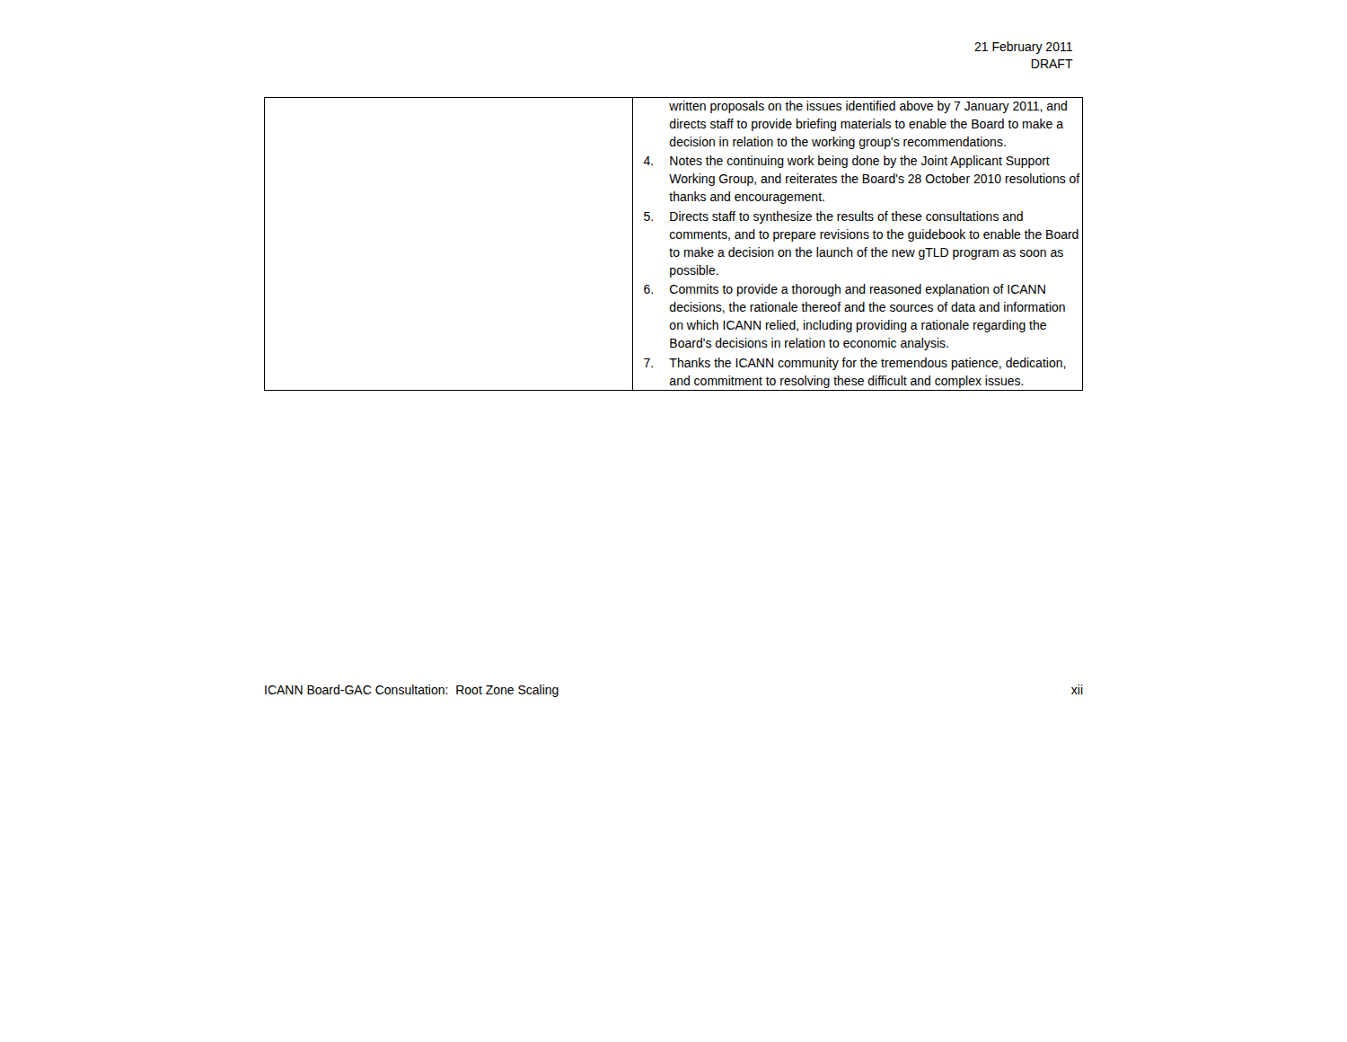21 February 2011 DRAFT
| | written proposals on the issues identified above by 7 January 2011, and directs staff to provide briefing materials to enable the Board to make a decision in relation to the working group's recommendations. 4. Notes the continuing work being done by the Joint Applicant Support Working Group, and reiterates the Board's 28 October 2010 resolutions of thanks and encouragement. 5. Directs staff to synthesize the results of these consultations and comments, and to prepare revisions to the guidebook to enable the Board to make a decision on the launch of the new gTLD program as soon as possible. 6. Commits to provide a thorough and reasoned explanation of ICANN decisions, the rationale thereof and the sources of data and information on which ICANN relied, including providing a rationale regarding the Board's decisions in relation to economic analysis. 7. Thanks the ICANN community for the tremendous patience, dedication, and commitment to resolving these difficult and complex issues. |
ICANN Board-GAC Consultation: Root Zone Scaling xii